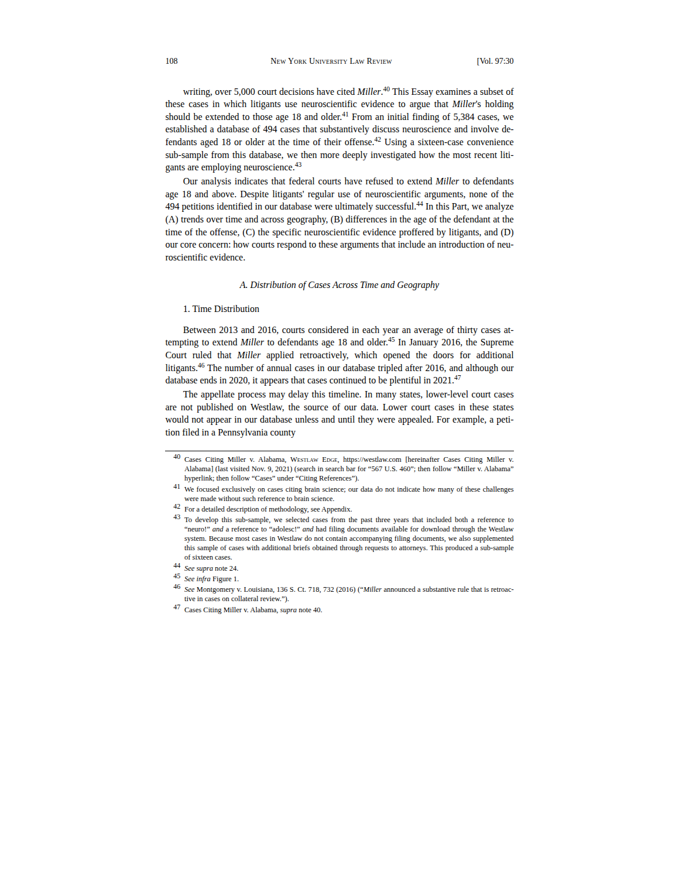108 New York University Law Review [Vol. 97:30
writing, over 5,000 court decisions have cited Miller.40 This Essay examines a subset of these cases in which litigants use neuroscientific evidence to argue that Miller's holding should be extended to those age 18 and older.41 From an initial finding of 5,384 cases, we established a database of 494 cases that substantively discuss neuroscience and involve defendants aged 18 or older at the time of their offense.42 Using a sixteen-case convenience sub-sample from this database, we then more deeply investigated how the most recent litigants are employing neuroscience.43
Our analysis indicates that federal courts have refused to extend Miller to defendants age 18 and above. Despite litigants' regular use of neuroscientific arguments, none of the 494 petitions identified in our database were ultimately successful.44 In this Part, we analyze (A) trends over time and across geography, (B) differences in the age of the defendant at the time of the offense, (C) the specific neuroscientific evidence proffered by litigants, and (D) our core concern: how courts respond to these arguments that include an introduction of neuroscientific evidence.
A. Distribution of Cases Across Time and Geography
1. Time Distribution
Between 2013 and 2016, courts considered in each year an average of thirty cases attempting to extend Miller to defendants age 18 and older.45 In January 2016, the Supreme Court ruled that Miller applied retroactively, which opened the doors for additional litigants.46 The number of annual cases in our database tripled after 2016, and although our database ends in 2020, it appears that cases continued to be plentiful in 2021.47
The appellate process may delay this timeline. In many states, lower-level court cases are not published on Westlaw, the source of our data. Lower court cases in these states would not appear in our database unless and until they were appealed. For example, a petition filed in a Pennsylvania county
40
Cases Citing Miller v. Alabama, Westlaw Edge, https://westlaw.com [hereinafter Cases Citing Miller v. Alabama] (last visited Nov. 9, 2021) (search in search bar for “567 U.S. 460”; then follow “Miller v. Alabama” hyperlink; then follow “Cases” under “Citing References”).
41
We focused exclusively on cases citing brain science; our data do not indicate how many of these challenges were made without such reference to brain science.
42
For a detailed description of methodology, see Appendix.
43
To develop this sub-sample, we selected cases from the past three years that included both a reference to “neuro!” and a reference to “adolesc!” and had filing documents available for download through the Westlaw system. Because most cases in Westlaw do not contain accompanying filing documents, we also supplemented this sample of cases with additional briefs obtained through requests to attorneys. This produced a sub-sample of sixteen cases.
44
See supra note 24.
45
See infra Figure 1.
46
See Montgomery v. Louisiana, 136 S. Ct. 718, 732 (2016) (“Miller announced a substantive rule that is retroactive in cases on collateral review.”).
47
Cases Citing Miller v. Alabama, supra note 40.